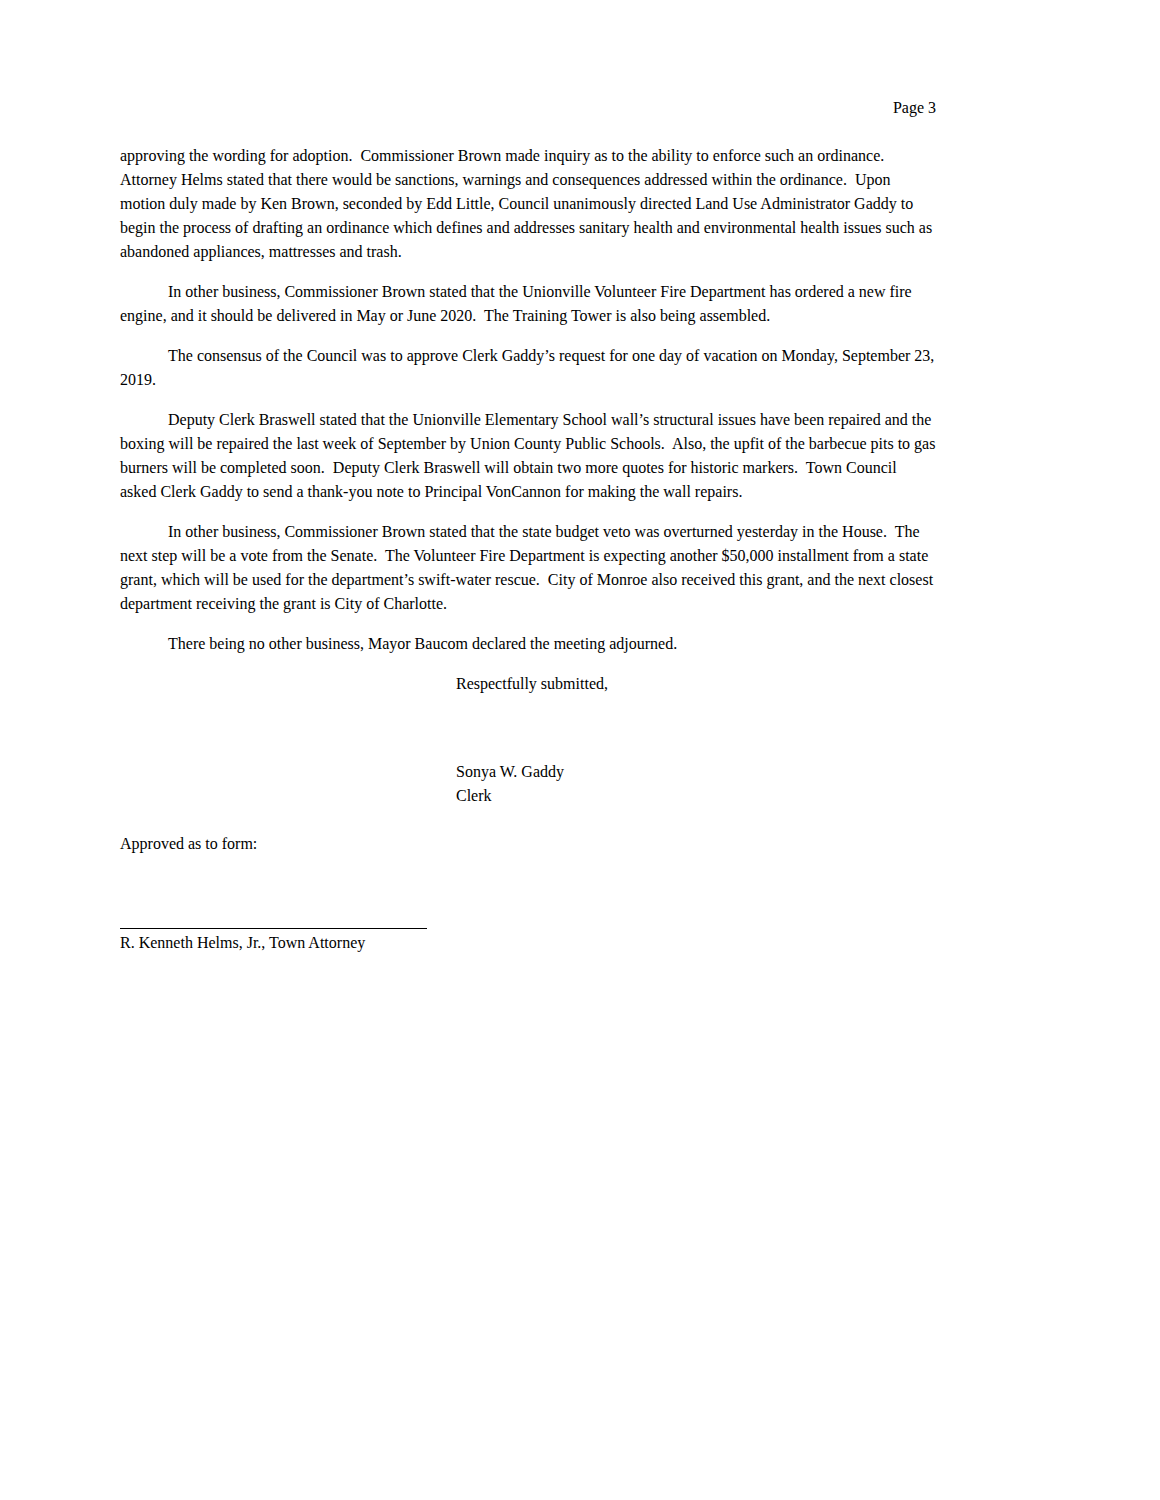Page 3
approving the wording for adoption. Commissioner Brown made inquiry as to the ability to enforce such an ordinance. Attorney Helms stated that there would be sanctions, warnings and consequences addressed within the ordinance. Upon motion duly made by Ken Brown, seconded by Edd Little, Council unanimously directed Land Use Administrator Gaddy to begin the process of drafting an ordinance which defines and addresses sanitary health and environmental health issues such as abandoned appliances, mattresses and trash.
In other business, Commissioner Brown stated that the Unionville Volunteer Fire Department has ordered a new fire engine, and it should be delivered in May or June 2020. The Training Tower is also being assembled.
The consensus of the Council was to approve Clerk Gaddy’s request for one day of vacation on Monday, September 23, 2019.
Deputy Clerk Braswell stated that the Unionville Elementary School wall’s structural issues have been repaired and the boxing will be repaired the last week of September by Union County Public Schools. Also, the upfit of the barbecue pits to gas burners will be completed soon. Deputy Clerk Braswell will obtain two more quotes for historic markers. Town Council asked Clerk Gaddy to send a thank-you note to Principal VonCannon for making the wall repairs.
In other business, Commissioner Brown stated that the state budget veto was overturned yesterday in the House. The next step will be a vote from the Senate. The Volunteer Fire Department is expecting another $50,000 installment from a state grant, which will be used for the department’s swift-water rescue. City of Monroe also received this grant, and the next closest department receiving the grant is City of Charlotte.
There being no other business, Mayor Baucom declared the meeting adjourned.
Respectfully submitted,
Sonya W. Gaddy
Clerk
Approved as to form:
R. Kenneth Helms, Jr., Town Attorney